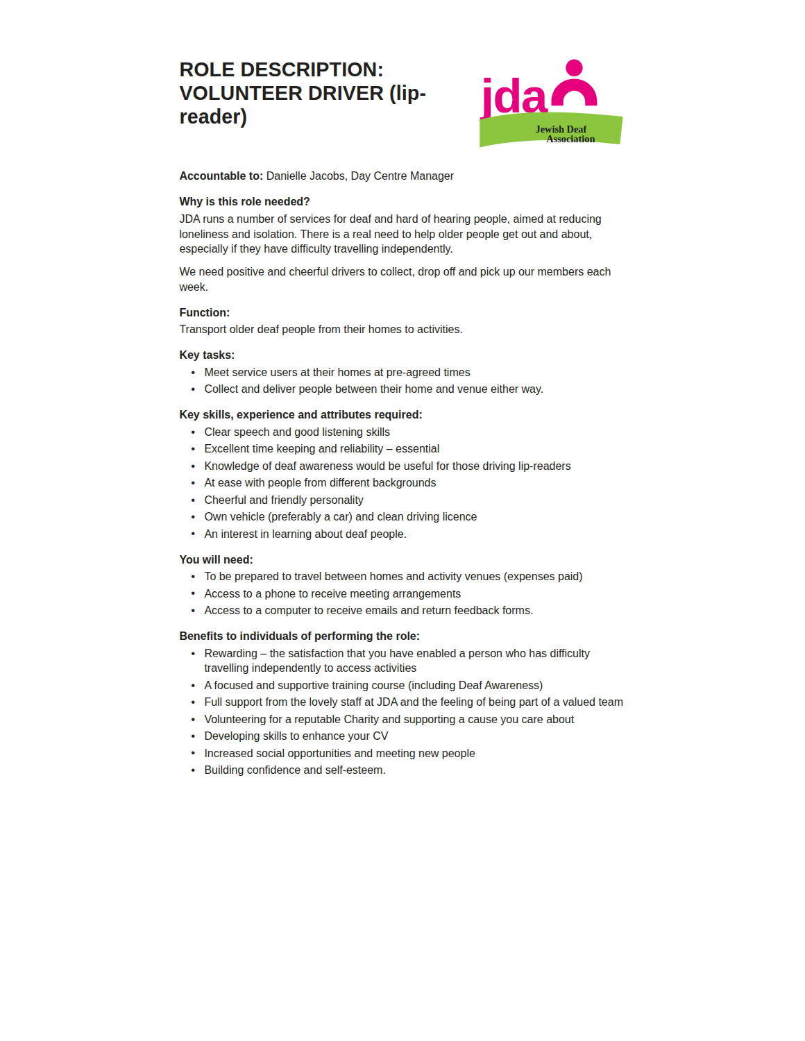ROLE DESCRIPTION:
VOLUNTEER DRIVER (lip-reader)
jda Jewish Deaf Association
Accountable to: Danielle Jacobs, Day Centre Manager
Why is this role needed?
JDA runs a number of services for deaf and hard of hearing people, aimed at reducing loneliness and isolation. There is a real need to help older people get out and about, especially if they have difficulty travelling independently.
We need positive and cheerful drivers to collect, drop off and pick up our members each week.
Function:
Transport older deaf people from their homes to activities.
Key tasks:
Meet service users at their homes at pre-agreed times
Collect and deliver people between their home and venue either way.
Key skills, experience and attributes required:
Clear speech and good listening skills
Excellent time keeping and reliability – essential
Knowledge of deaf awareness would be useful for those driving lip-readers
At ease with people from different backgrounds
Cheerful and friendly personality
Own vehicle (preferably a car) and clean driving licence
An interest in learning about deaf people.
You will need:
To be prepared to travel between homes and activity venues (expenses paid)
Access to a phone to receive meeting arrangements
Access to a computer to receive emails and return feedback forms.
Benefits to individuals of performing the role:
Rewarding – the satisfaction that you have enabled a person who has difficulty travelling independently to access activities
A focused and supportive training course (including Deaf Awareness)
Full support from the lovely staff at JDA and the feeling of being part of a valued team
Volunteering for a reputable Charity and supporting a cause you care about
Developing skills to enhance your CV
Increased social opportunities and meeting new people
Building confidence and self-esteem.